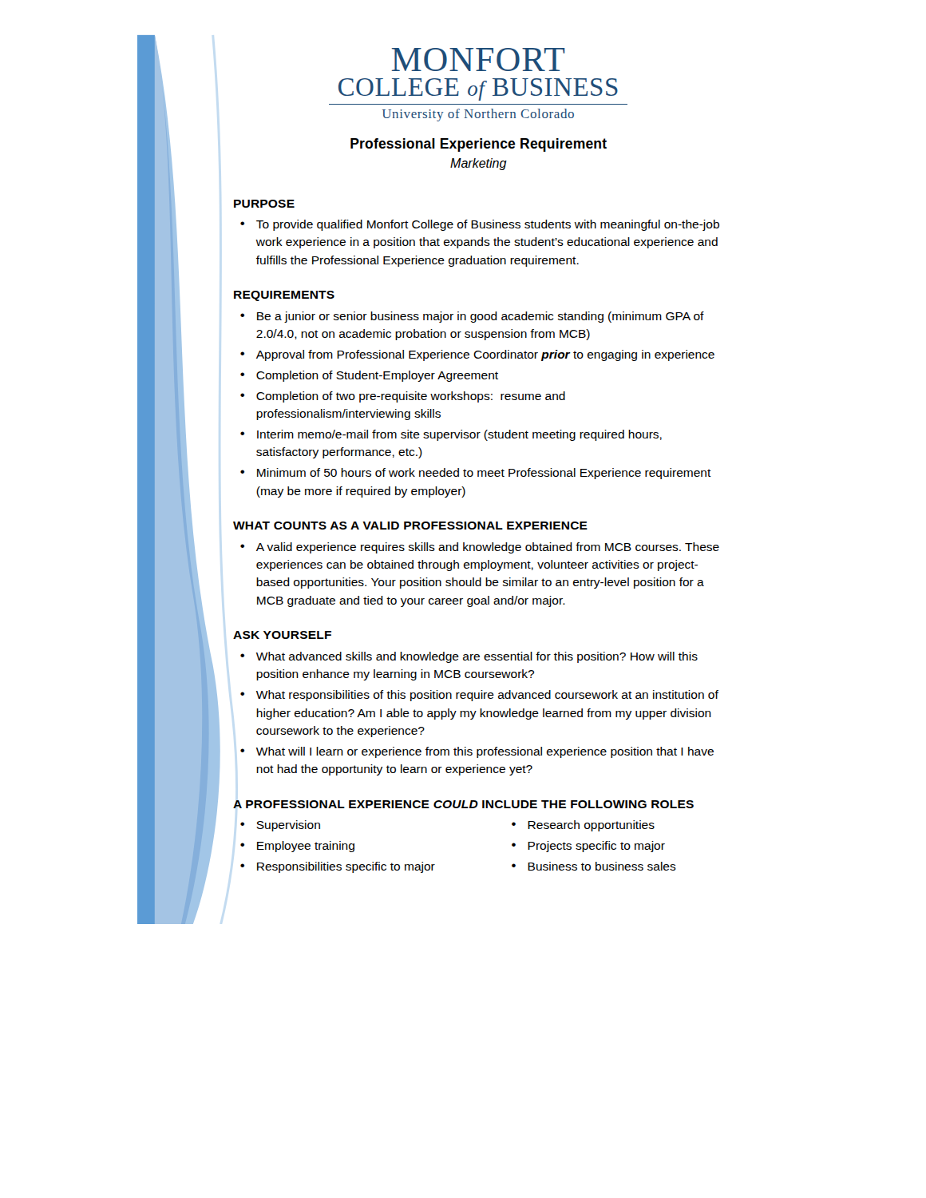MONFORT
COLLEGE of BUSINESS
University of Northern Colorado
Professional Experience Requirement
Marketing
PURPOSE
To provide qualified Monfort College of Business students with meaningful on-the-job work experience in a position that expands the student’s educational experience and fulfills the Professional Experience graduation requirement.
REQUIREMENTS
Be a junior or senior business major in good academic standing (minimum GPA of 2.0/4.0, not on academic probation or suspension from MCB)
Approval from Professional Experience Coordinator prior to engaging in experience
Completion of Student-Employer Agreement
Completion of two pre-requisite workshops: resume and professionalism/interviewing skills
Interim memo/e-mail from site supervisor (student meeting required hours, satisfactory performance, etc.)
Minimum of 50 hours of work needed to meet Professional Experience requirement (may be more if required by employer)
WHAT COUNTS AS A VALID PROFESSIONAL EXPERIENCE
A valid experience requires skills and knowledge obtained from MCB courses. These experiences can be obtained through employment, volunteer activities or project-based opportunities. Your position should be similar to an entry-level position for a MCB graduate and tied to your career goal and/or major.
ASK YOURSELF
What advanced skills and knowledge are essential for this position? How will this position enhance my learning in MCB coursework?
What responsibilities of this position require advanced coursework at an institution of higher education? Am I able to apply my knowledge learned from my upper division coursework to the experience?
What will I learn or experience from this professional experience position that I have not had the opportunity to learn or experience yet?
A PROFESSIONAL EXPERIENCE COULD INCLUDE THE FOLLOWING ROLES
Supervision
Employee training
Responsibilities specific to major
Research opportunities
Projects specific to major
Business to business sales